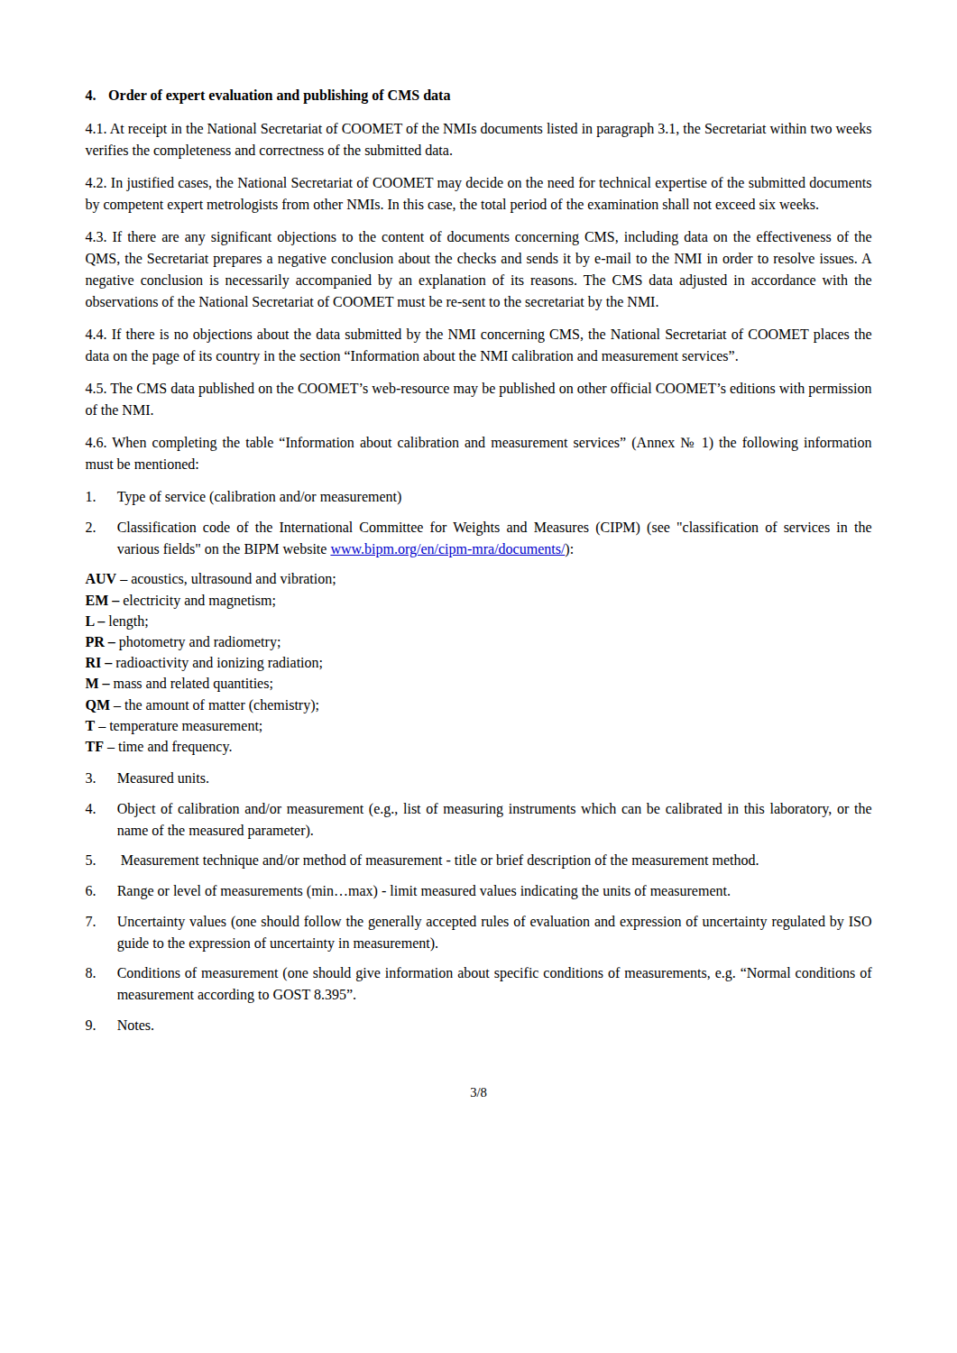4. Order of expert evaluation and publishing of CMS data
4.1. At receipt in the National Secretariat of COOMET of the NMIs documents listed in paragraph 3.1, the Secretariat within two weeks verifies the completeness and correctness of the submitted data.
4.2. In justified cases, the National Secretariat of COOMET may decide on the need for technical expertise of the submitted documents by competent expert metrologists from other NMIs. In this case, the total period of the examination shall not exceed six weeks.
4.3. If there are any significant objections to the content of documents concerning CMS, including data on the effectiveness of the QMS, the Secretariat prepares a negative conclusion about the checks and sends it by e-mail to the NMI in order to resolve issues. A negative conclusion is necessarily accompanied by an explanation of its reasons. The CMS data adjusted in accordance with the observations of the National Secretariat of COOMET must be re-sent to the secretariat by the NMI.
4.4. If there is no objections about the data submitted by the NMI concerning CMS, the National Secretariat of COOMET places the data on the page of its country in the section “Information about the NMI calibration and measurement services”.
4.5. The CMS data published on the COOMET’s web-resource may be published on other official COOMET’s editions with permission of the NMI.
4.6. When completing the table “Information about calibration and measurement services” (Annex № 1) the following information must be mentioned:
1. Type of service (calibration and/or measurement)
2. Classification code of the International Committee for Weights and Measures (CIPM) (see "classification of services in the various fields" on the BIPM website www.bipm.org/en/cipm-mra/documents/):
AUV – acoustics, ultrasound and vibration;
EM – electricity and magnetism;
L – length;
PR – photometry and radiometry;
RI – radioactivity and ionizing radiation;
M – mass and related quantities;
QM – the amount of matter (chemistry);
T – temperature measurement;
TF – time and frequency.
3. Measured units.
4. Object of calibration and/or measurement (e.g., list of measuring instruments which can be calibrated in this laboratory, or the name of the measured parameter).
5. Measurement technique and/or method of measurement - title or brief description of the measurement method.
6. Range or level of measurements (min…max) - limit measured values indicating the units of measurement.
7. Uncertainty values (one should follow the generally accepted rules of evaluation and expression of uncertainty regulated by ISO guide to the expression of uncertainty in measurement).
8. Conditions of measurement (one should give information about specific conditions of measurements, e.g. “Normal conditions of measurement according to GOST 8.395”.
9. Notes.
3/8